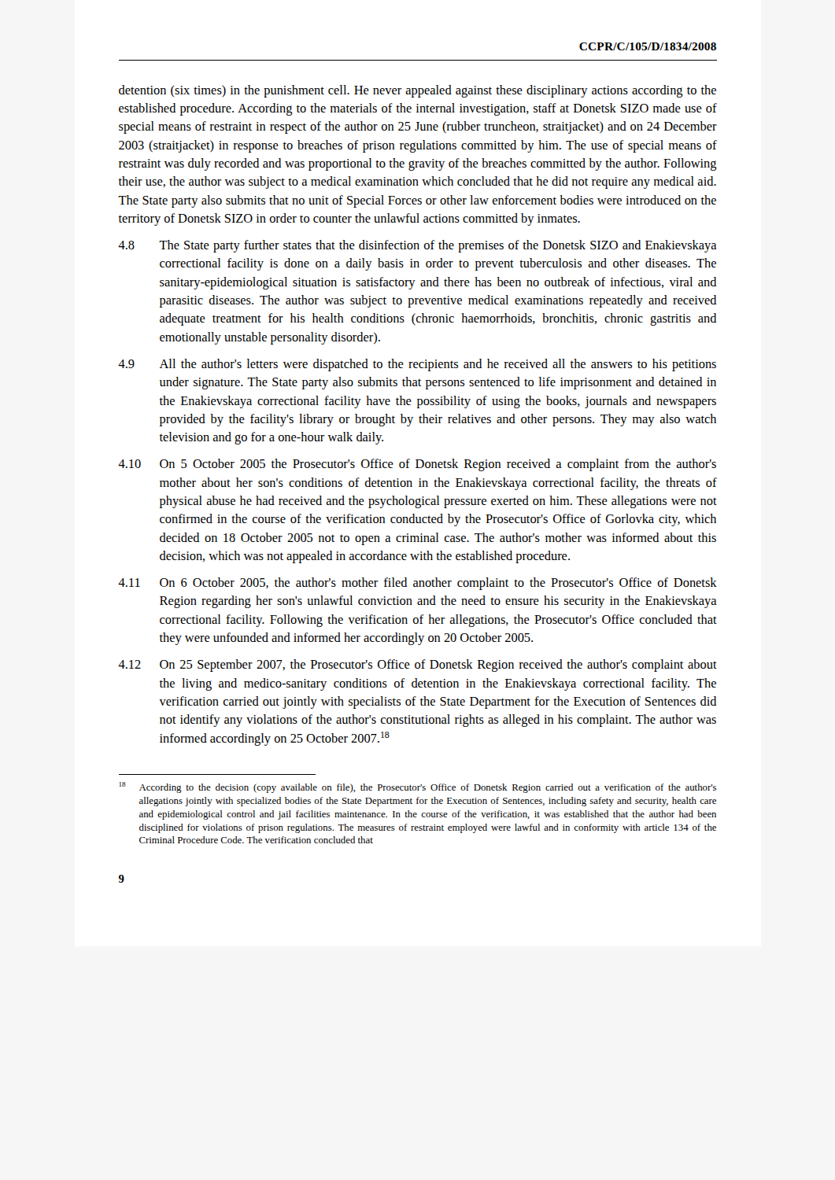CCPR/C/105/D/1834/2008
detention (six times) in the punishment cell. He never appealed against these disciplinary actions according to the established procedure. According to the materials of the internal investigation, staff at Donetsk SIZO made use of special means of restraint in respect of the author on 25 June (rubber truncheon, straitjacket) and on 24 December 2003 (straitjacket) in response to breaches of prison regulations committed by him. The use of special means of restraint was duly recorded and was proportional to the gravity of the breaches committed by the author. Following their use, the author was subject to a medical examination which concluded that he did not require any medical aid. The State party also submits that no unit of Special Forces or other law enforcement bodies were introduced on the territory of Donetsk SIZO in order to counter the unlawful actions committed by inmates.
4.8
The State party further states that the disinfection of the premises of the Donetsk SIZO and Enakievskaya correctional facility is done on a daily basis in order to prevent tuberculosis and other diseases. The sanitary-epidemiological situation is satisfactory and there has been no outbreak of infectious, viral and parasitic diseases. The author was subject to preventive medical examinations repeatedly and received adequate treatment for his health conditions (chronic haemorrhoids, bronchitis, chronic gastritis and emotionally unstable personality disorder).
4.9
All the author's letters were dispatched to the recipients and he received all the answers to his petitions under signature. The State party also submits that persons sentenced to life imprisonment and detained in the Enakievskaya correctional facility have the possibility of using the books, journals and newspapers provided by the facility's library or brought by their relatives and other persons. They may also watch television and go for a one-hour walk daily.
4.10
On 5 October 2005 the Prosecutor's Office of Donetsk Region received a complaint from the author's mother about her son's conditions of detention in the Enakievskaya correctional facility, the threats of physical abuse he had received and the psychological pressure exerted on him. These allegations were not confirmed in the course of the verification conducted by the Prosecutor's Office of Gorlovka city, which decided on 18 October 2005 not to open a criminal case. The author's mother was informed about this decision, which was not appealed in accordance with the established procedure.
4.11
On 6 October 2005, the author's mother filed another complaint to the Prosecutor's Office of Donetsk Region regarding her son's unlawful conviction and the need to ensure his security in the Enakievskaya correctional facility. Following the verification of her allegations, the Prosecutor's Office concluded that they were unfounded and informed her accordingly on 20 October 2005.
4.12
On 25 September 2007, the Prosecutor's Office of Donetsk Region received the author's complaint about the living and medico-sanitary conditions of detention in the Enakievskaya correctional facility. The verification carried out jointly with specialists of the State Department for the Execution of Sentences did not identify any violations of the author's constitutional rights as alleged in his complaint. The author was informed accordingly on 25 October 2007.18
18
According to the decision (copy available on file), the Prosecutor's Office of Donetsk Region carried out a verification of the author's allegations jointly with specialized bodies of the State Department for the Execution of Sentences, including safety and security, health care and epidemiological control and jail facilities maintenance. In the course of the verification, it was established that the author had been disciplined for violations of prison regulations. The measures of restraint employed were lawful and in conformity with article 134 of the Criminal Procedure Code. The verification concluded that
9